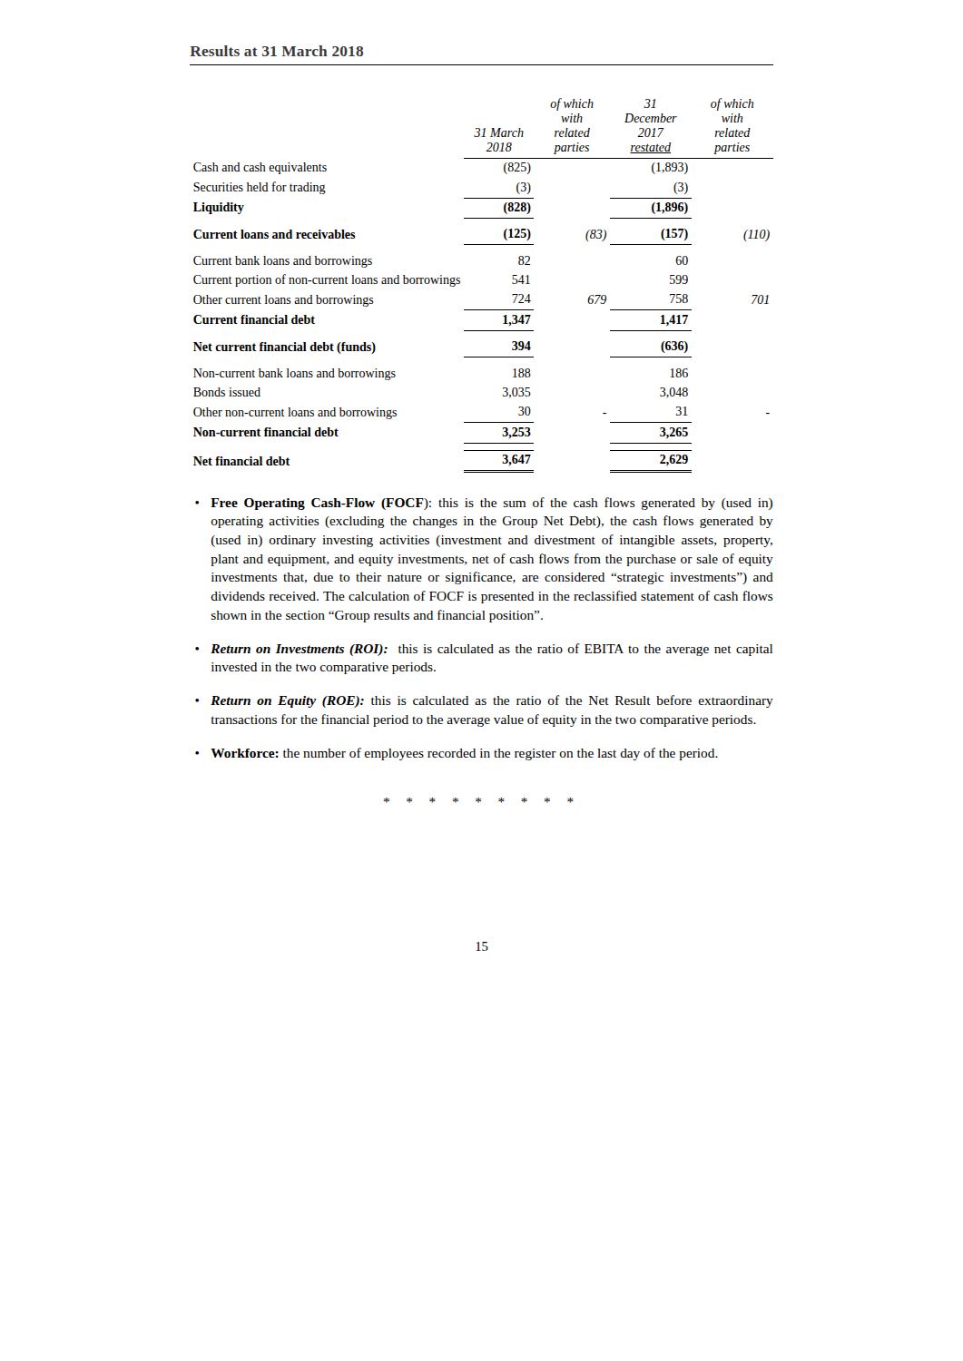Results at 31 March 2018
| | 31 March 2018 | of which with related parties | 31 December 2017 restated | of which with related parties |
| --- | --- | --- | --- | --- |
| Cash and cash equivalents | (825) | | (1,893) | |
| Securities held for trading | (3) | | (3) | |
| Liquidity | (828) | | (1,896) | |
| Current loans and receivables | (125) | (83) | (157) | (110) |
| Current bank loans and borrowings | 82 | | 60 | |
| Current portion of non-current loans and borrowings | 541 | | 599 | |
| Other current loans and borrowings | 724 | 679 | 758 | 701 |
| Current financial debt | 1,347 | | 1,417 | |
| Net current financial debt (funds) | 394 | | (636) | |
| Non-current bank loans and borrowings | 188 | | 186 | |
| Bonds issued | 3,035 | | 3,048 | |
| Other non-current loans and borrowings | 30 | - | 31 | - |
| Non-current financial debt | 3,253 | | 3,265 | |
| Net financial debt | 3,647 | | 2,629 | |
Free Operating Cash-Flow (FOCF): this is the sum of the cash flows generated by (used in) operating activities (excluding the changes in the Group Net Debt), the cash flows generated by (used in) ordinary investing activities (investment and divestment of intangible assets, property, plant and equipment, and equity investments, net of cash flows from the purchase or sale of equity investments that, due to their nature or significance, are considered “strategic investments”) and dividends received. The calculation of FOCF is presented in the reclassified statement of cash flows shown in the section “Group results and financial position”.
Return on Investments (ROI): this is calculated as the ratio of EBITA to the average net capital invested in the two comparative periods.
Return on Equity (ROE): this is calculated as the ratio of the Net Result before extraordinary transactions for the financial period to the average value of equity in the two comparative periods.
Workforce: the number of employees recorded in the register on the last day of the period.
* * * * * * * * *
15